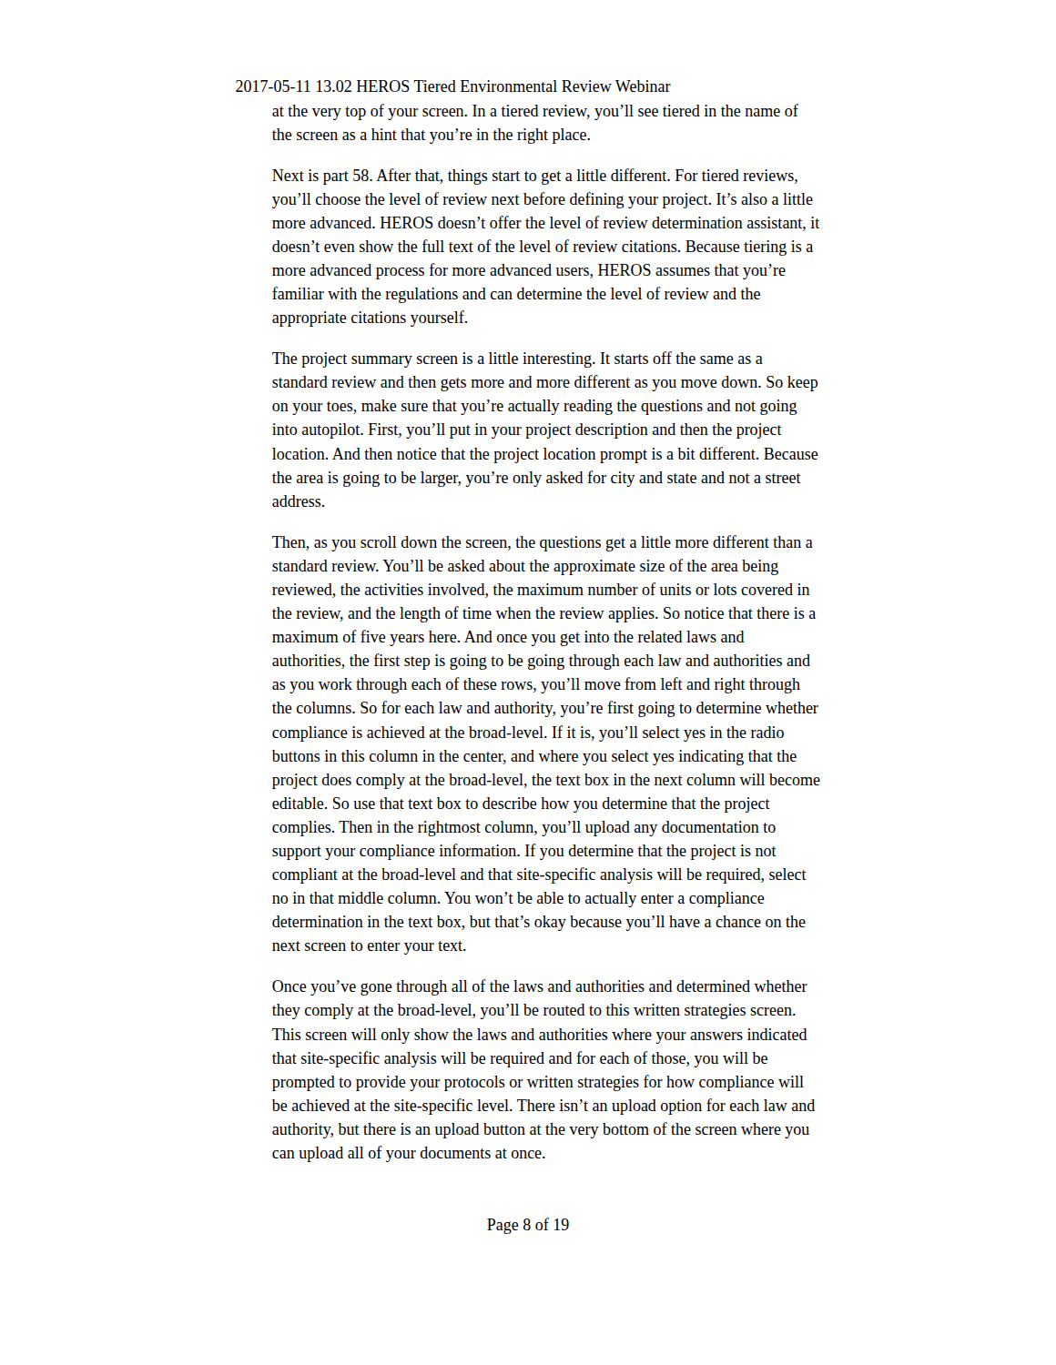2017-05-11 13.02 HEROS Tiered Environmental Review Webinar
at the very top of your screen. In a tiered review, you’ll see tiered in the name of the screen as a hint that you’re in the right place.
Next is part 58. After that, things start to get a little different. For tiered reviews, you’ll choose the level of review next before defining your project. It’s also a little more advanced. HEROS doesn’t offer the level of review determination assistant, it doesn’t even show the full text of the level of review citations. Because tiering is a more advanced process for more advanced users, HEROS assumes that you’re familiar with the regulations and can determine the level of review and the appropriate citations yourself.
The project summary screen is a little interesting. It starts off the same as a standard review and then gets more and more different as you move down. So keep on your toes, make sure that you’re actually reading the questions and not going into autopilot. First, you’ll put in your project description and then the project location. And then notice that the project location prompt is a bit different. Because the area is going to be larger, you’re only asked for city and state and not a street address.
Then, as you scroll down the screen, the questions get a little more different than a standard review. You’ll be asked about the approximate size of the area being reviewed, the activities involved, the maximum number of units or lots covered in the review, and the length of time when the review applies. So notice that there is a maximum of five years here. And once you get into the related laws and authorities, the first step is going to be going through each law and authorities and as you work through each of these rows, you’ll move from left and right through the columns. So for each law and authority, you’re first going to determine whether compliance is achieved at the broad-level. If it is, you’ll select yes in the radio buttons in this column in the center, and where you select yes indicating that the project does comply at the broad-level, the text box in the next column will become editable. So use that text box to describe how you determine that the project complies. Then in the rightmost column, you’ll upload any documentation to support your compliance information. If you determine that the project is not compliant at the broad-level and that site-specific analysis will be required, select no in that middle column. You won’t be able to actually enter a compliance determination in the text box, but that’s okay because you’ll have a chance on the next screen to enter your text.
Once you’ve gone through all of the laws and authorities and determined whether they comply at the broad-level, you’ll be routed to this written strategies screen. This screen will only show the laws and authorities where your answers indicated that site-specific analysis will be required and for each of those, you will be prompted to provide your protocols or written strategies for how compliance will be achieved at the site-specific level. There isn’t an upload option for each law and authority, but there is an upload button at the very bottom of the screen where you can upload all of your documents at once.
Page 8 of 19